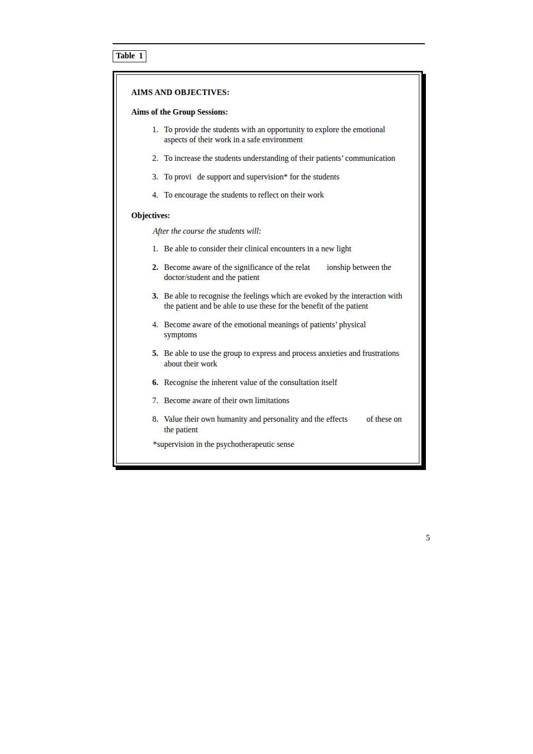Table 1
AIMS AND OBJECTIVES:
Aims of the Group Sessions:
To provide the students with an opportunity to explore the emotional aspects of their work in a safe environment
To increase the students understanding of their patients’ communication
To provi de support and supervision* for the students
To encourage the students to reflect on their work
Objectives:
After the course the students will:
Be able to consider their clinical encounters in a new light
Become aware of the significance of the relat ionship between the doctor/student and the patient
Be able to recognise the feelings which are evoked by the interaction with the patient and be able to use these for the benefit of the patient
Become aware of the emotional meanings of patients’ physical symptoms
Be able to use the group to express and process anxieties and frustrations about their work
Recognise the inherent value of the consultation itself
Become aware of their own limitations
Value their own humanity and personality and the effects of these on the patient
*supervision in the psychotherapeutic sense
5